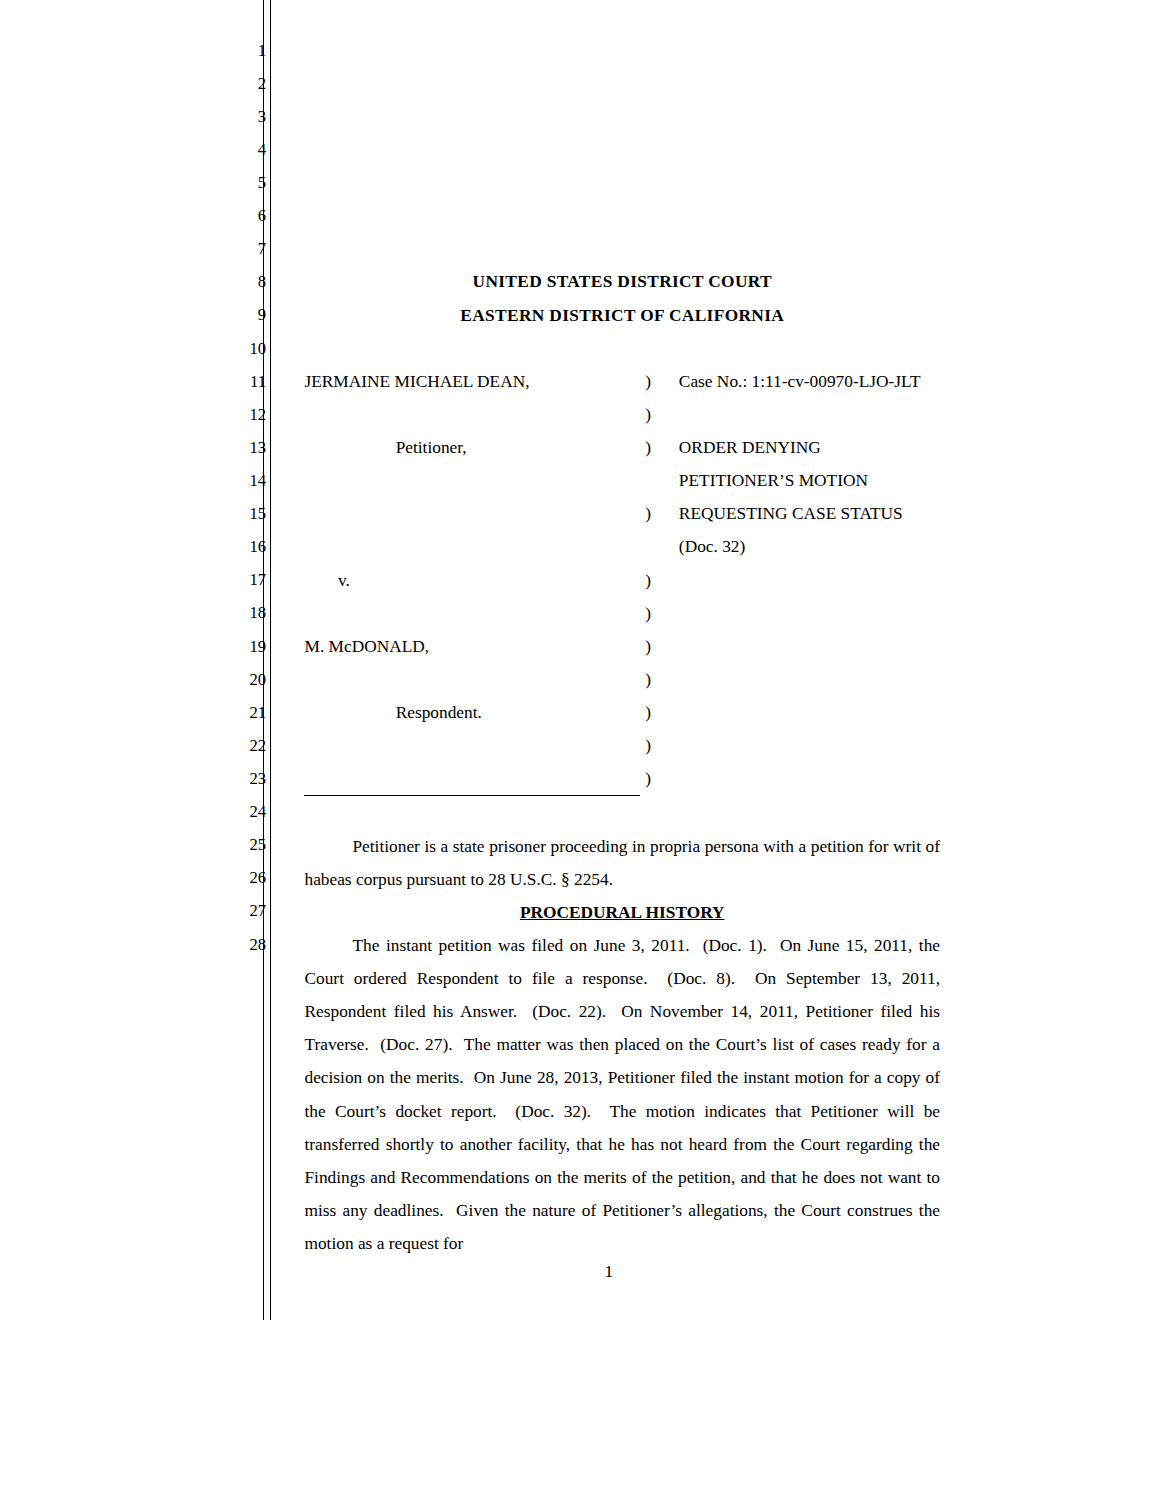1
2
3
4
5
6
7
8
9
10
11
12
13
14
15
16
17
18
19
20
21
22
23
24
25
26
27
28
UNITED STATES DISTRICT COURT
EASTERN DISTRICT OF CALIFORNIA
| JERMAINE MICHAEL DEAN, | ) | Case No.: 1:11-cv-00970-LJO-JLT |
| | ) | |
| Petitioner, | ) | ORDER DENYING PETITIONER’S MOTION |
| | ) | REQUESTING CASE STATUS (Doc. 32) |
| v. | ) | |
| | ) | |
| M. McDONALD, | ) | |
| | ) | |
| Respondent. | ) | |
| | ) | |
| | ) | |
Petitioner is a state prisoner proceeding in propria persona with a petition for writ of habeas corpus pursuant to 28 U.S.C. § 2254.
PROCEDURAL HISTORY
The instant petition was filed on June 3, 2011. (Doc. 1). On June 15, 2011, the Court ordered Respondent to file a response. (Doc. 8). On September 13, 2011, Respondent filed his Answer. (Doc. 22). On November 14, 2011, Petitioner filed his Traverse. (Doc. 27). The matter was then placed on the Court’s list of cases ready for a decision on the merits. On June 28, 2013, Petitioner filed the instant motion for a copy of the Court’s docket report. (Doc. 32). The motion indicates that Petitioner will be transferred shortly to another facility, that he has not heard from the Court regarding the Findings and Recommendations on the merits of the petition, and that he does not want to miss any deadlines. Given the nature of Petitioner’s allegations, the Court construes the motion as a request for
1